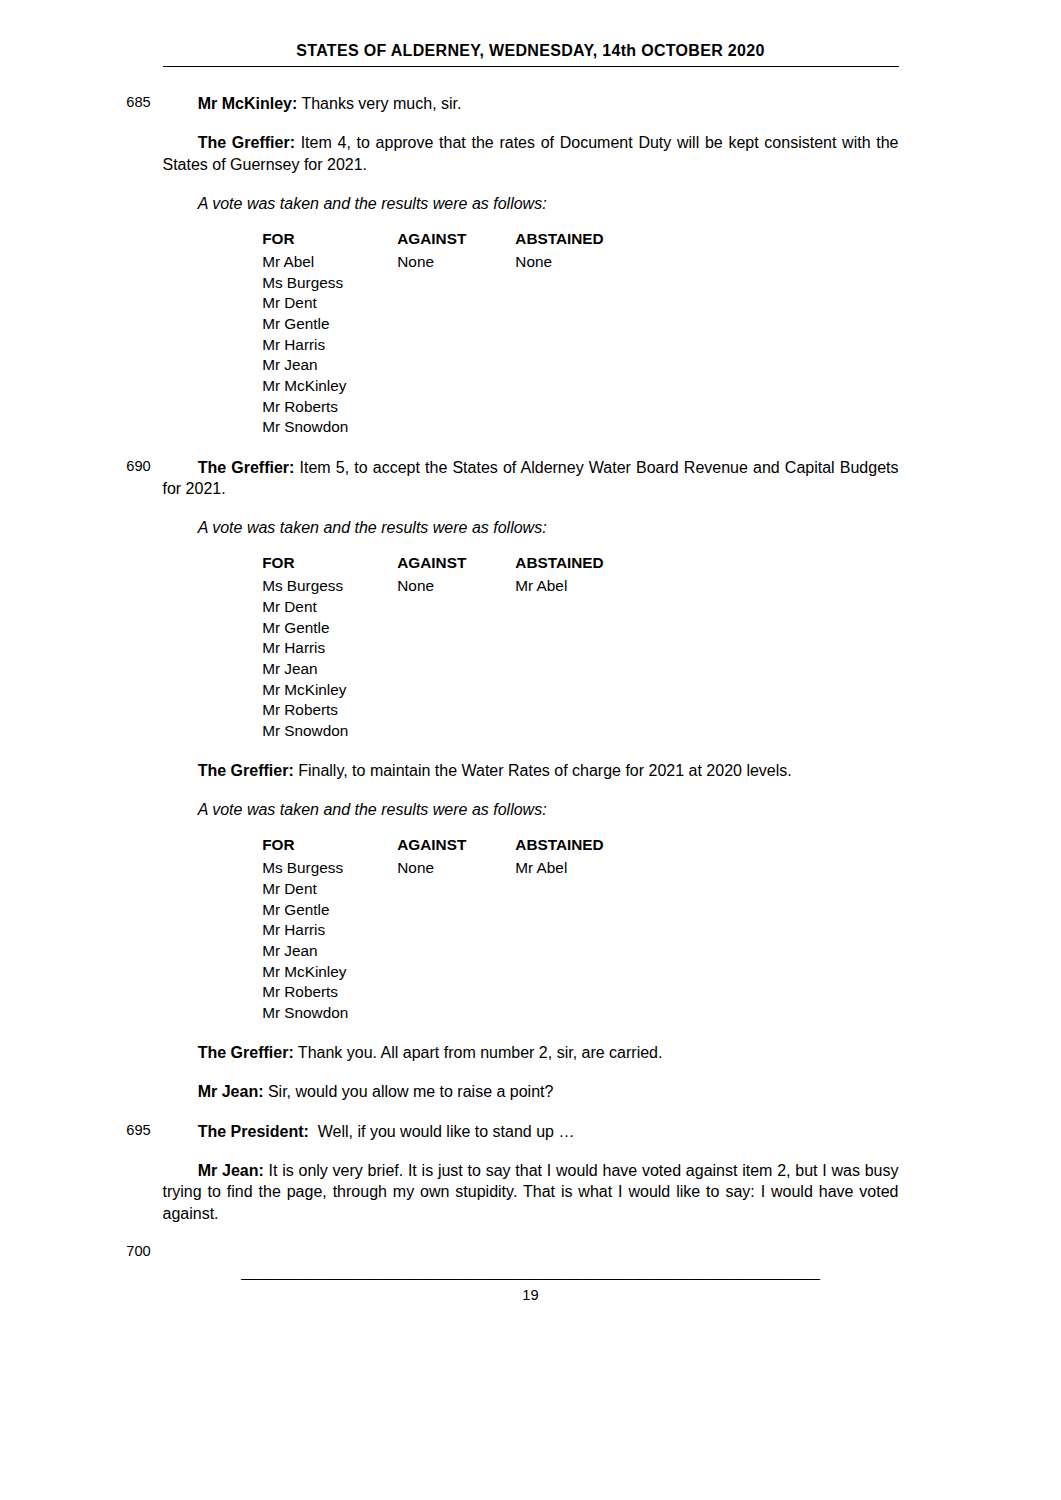STATES OF ALDERNEY, WEDNESDAY, 14th OCTOBER 2020
685
Mr McKinley: Thanks very much, sir.
The Greffier: Item 4, to approve that the rates of Document Duty will be kept consistent with the States of Guernsey for 2021.
A vote was taken and the results were as follows:
| FOR | AGAINST | ABSTAINED |
| --- | --- | --- |
| Mr Abel | None | None |
| Ms Burgess | | |
| Mr Dent | | |
| Mr Gentle | | |
| Mr Harris | | |
| Mr Jean | | |
| Mr McKinley | | |
| Mr Roberts | | |
| Mr Snowdon | | |
690
The Greffier: Item 5, to accept the States of Alderney Water Board Revenue and Capital Budgets for 2021.
A vote was taken and the results were as follows:
| FOR | AGAINST | ABSTAINED |
| --- | --- | --- |
| Ms Burgess | None | Mr Abel |
| Mr Dent | | |
| Mr Gentle | | |
| Mr Harris | | |
| Mr Jean | | |
| Mr McKinley | | |
| Mr Roberts | | |
| Mr Snowdon | | |
The Greffier: Finally, to maintain the Water Rates of charge for 2021 at 2020 levels.
A vote was taken and the results were as follows:
| FOR | AGAINST | ABSTAINED |
| --- | --- | --- |
| Ms Burgess | None | Mr Abel |
| Mr Dent | | |
| Mr Gentle | | |
| Mr Harris | | |
| Mr Jean | | |
| Mr McKinley | | |
| Mr Roberts | | |
| Mr Snowdon | | |
The Greffier: Thank you. All apart from number 2, sir, are carried.
Mr Jean: Sir, would you allow me to raise a point?
695
The President: Well, if you would like to stand up …
Mr Jean: It is only very brief. It is just to say that I would have voted against item 2, but I was busy trying to find the page, through my own stupidity. That is what I would like to say: I would have voted against.
700
_______________________________________________________________________
19